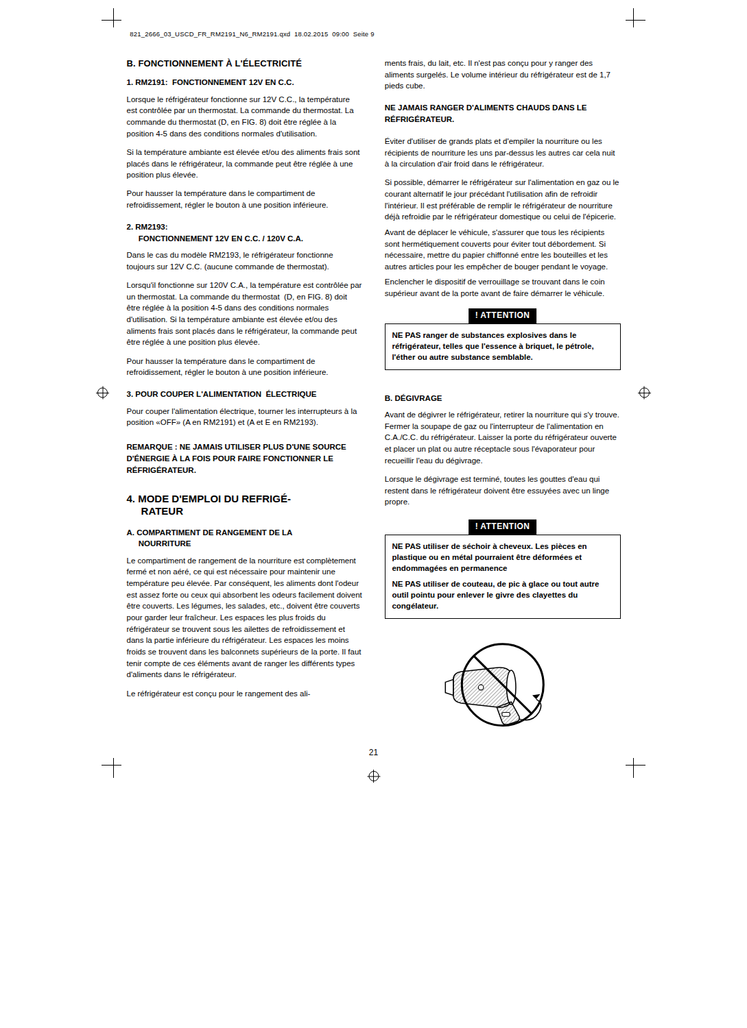821_2666_03_USCD_FR_RM2191_N6_RM2191.qxd 18.02.2015 09:00 Seite 9
B. FONCTIONNEMENT À L'ÉLECTRICITÉ
1. RM2191: FONCTIONNEMENT 12V EN C.C.
Lorsque le réfrigérateur fonctionne sur 12V C.C., la température est contrôlée par un thermostat. La commande du thermostat. La commande du thermostat (D, en FIG. 8) doit être réglée à la position 4-5 dans des conditions normales d'utilisation.
Si la température ambiante est élevée et/ou des aliments frais sont placés dans le réfrigérateur, la commande peut être réglée à une position plus élevée.
Pour hausser la température dans le compartiment de refroidissement, régler le bouton à une position inférieure.
2. RM2193:FONCTIONNEMENT 12V EN C.C. / 120V C.A.
Dans le cas du modèle RM2193, le réfrigérateur fonctionne toujours sur 12V C.C. (aucune commande de thermostat).
Lorsqu'il fonctionne sur 120V C.A., la température est contrôlée par un thermostat. La commande du thermostat (D, en FIG. 8) doit être réglée à la position 4-5 dans des conditions normales d'utilisation. Si la température ambiante est élevée et/ou des aliments frais sont placés dans le réfrigérateur, la commande peut être réglée à une position plus élevée.
Pour hausser la température dans le compartiment de refroidissement, régler le bouton à une position inférieure.
3. POUR COUPER L'ALIMENTATION ÉLECTRIQUE
Pour couper l'alimentation électrique, tourner les interrupteurs à la position «OFF» (A en RM2191) et (A et E en RM2193).
REMARQUE : NE JAMAIS UTILISER PLUS D'UNE SOURCE D'ÉNERGIE À LA FOIS POUR FAIRE FONCTIONNER LE RÉFRIGÉRATEUR.
4. MODE D'EMPLOI DU REFRIGÉ-RATEUR
A. COMPARTIMENT DE RANGEMENT DE LANOURRITURE
Le compartiment de rangement de la nourriture est complètement fermé et non aéré, ce qui est nécessaire pour maintenir une température peu élevée. Par conséquent, les aliments dont l'odeur est assez forte ou ceux qui absorbent les odeurs facilement doivent être couverts. Les légumes, les salades, etc., doivent être couverts pour garder leur fraîcheur. Les espaces les plus froids du réfrigérateur se trouvent sous les ailettes de refroidissement et dans la partie inférieure du réfrigérateur. Les espaces les moins froids se trouvent dans les balconnets supérieurs de la porte. Il faut tenir compte de ces éléments avant de ranger les différents types d'aliments dans le réfrigérateur.
Le réfrigérateur est conçu pour le rangement des ali-
ments frais, du lait, etc. Il n'est pas conçu pour y ranger des aliments surgelés. Le volume intérieur du réfrigérateur est de 1,7 pieds cube.
NE JAMAIS RANGER D'ALIMENTS CHAUDS DANS LE RÉFRIGÉRATEUR.
Éviter d'utiliser de grands plats et d'empiler la nourriture ou les récipients de nourriture les uns par-dessus les autres car cela nuit à la circulation d'air froid dans le réfrigérateur.
Si possible, démarrer le réfrigérateur sur l'alimentation en gaz ou le courant alternatif le jour précédant l'utilisation afin de refroidir l'intérieur. Il est préférable de remplir le réfrigérateur de nourriture déjà refroidie par le réfrigérateur domestique ou celui de l'épicerie.
Avant de déplacer le véhicule, s'assurer que tous les récipients sont hermétiquement couverts pour éviter tout débordement. Si nécessaire, mettre du papier chiffonné entre les bouteilles et les autres articles pour les empêcher de bouger pendant le voyage.
Enclencher le dispositif de verrouillage se trouvant dans le coin supérieur avant de la porte avant de faire démarrer le véhicule.
!ATTENTION
NE PAS ranger de substances explosives dans le réfrigérateur, telles que l'essence à briquet, le pétrole, l'éther ou autre substance semblable.
B. DÉGIVRAGE
Avant de dégivrer le réfrigérateur, retirer la nourriture qui s'y trouve. Fermer la soupape de gaz ou l'interrupteur de l'alimentation en C.A./C.C. du réfrigérateur. Laisser la porte du réfrigérateur ouverte et placer un plat ou autre réceptacle sous l'évaporateur pour recueillir l'eau du dégivrage.
Lorsque le dégivrage est terminé, toutes les gouttes d'eau qui restent dans le réfrigérateur doivent être essuyées avec un linge propre.
!ATTENTION
NE PAS utiliser de séchoir à cheveux. Les pièces en plastique ou en métal pourraient être déformées et endommagées en permanence
NE PAS utiliser de couteau, de pic à glace ou tout autre outil pointu pour enlever le givre des clayettes du congélateur.
21